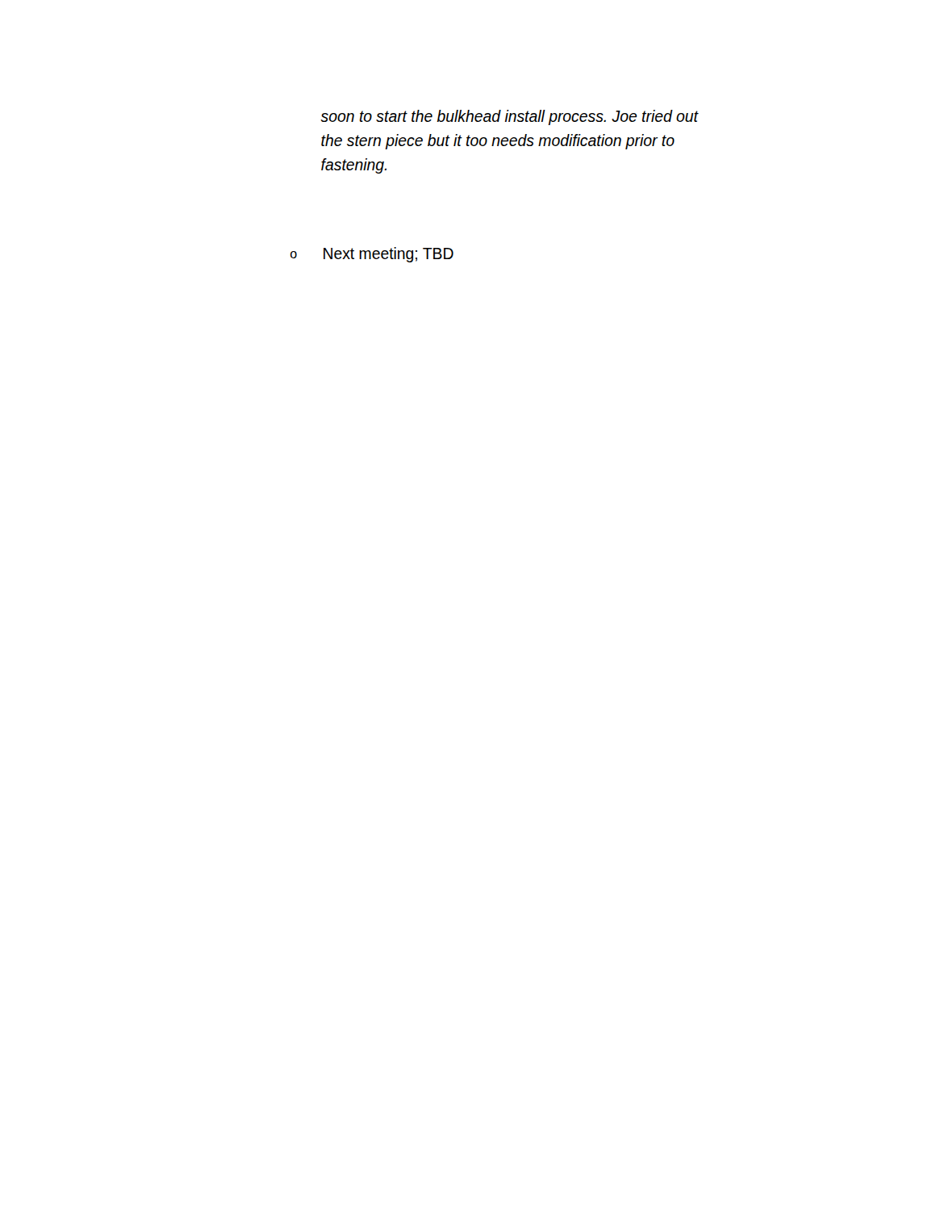soon to start the bulkhead install process. Joe tried out the stern piece but it too needs modification prior to fastening.
Next meeting; TBD